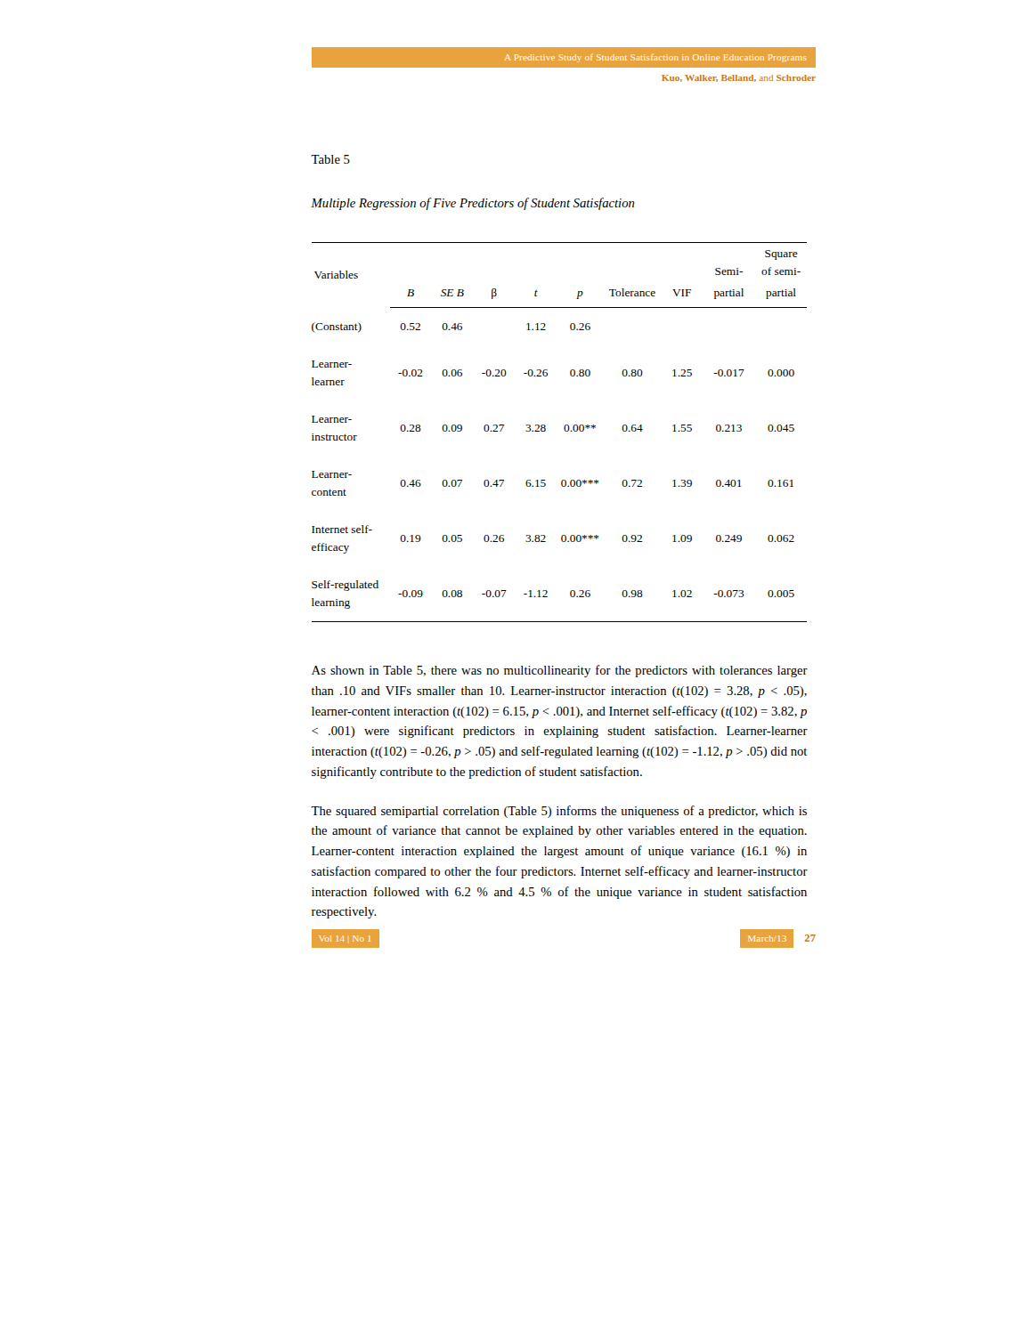A Predictive Study of Student Satisfaction in Online Education Programs
Kuo, Walker, Belland, and Schroder
Table 5
Multiple Regression of Five Predictors of Student Satisfaction
| Variables | | | | | | | | Semi- | Square of semi- |
| --- | --- | --- | --- | --- | --- | --- | --- | --- | --- |
| B | SE B | β | t | p | Tolerance | VIF | partial | partial |
| (Constant) | 0.52 | 0.46 | | 1.12 | 0.26 | | | | |
| Learner-learner | -0.02 | 0.06 | -0.20 | -0.26 | 0.80 | 0.80 | 1.25 | -0.017 | 0.000 |
| Learner-instructor | 0.28 | 0.09 | 0.27 | 3.28 | 0.00** | 0.64 | 1.55 | 0.213 | 0.045 |
| Learner-content | 0.46 | 0.07 | 0.47 | 6.15 | 0.00*** | 0.72 | 1.39 | 0.401 | 0.161 |
| Internet self-efficacy | 0.19 | 0.05 | 0.26 | 3.82 | 0.00*** | 0.92 | 1.09 | 0.249 | 0.062 |
| Self-regulated learning | -0.09 | 0.08 | -0.07 | -1.12 | 0.26 | 0.98 | 1.02 | -0.073 | 0.005 |
As shown in Table 5, there was no multicollinearity for the predictors with tolerances larger than .10 and VIFs smaller than 10. Learner-instructor interaction (t(102) = 3.28, p < .05), learner-content interaction (t(102) = 6.15, p < .001), and Internet self-efficacy (t(102) = 3.82, p < .001) were significant predictors in explaining student satisfaction. Learner-learner interaction (t(102) = -0.26, p > .05) and self-regulated learning (t(102) = -1.12, p > .05) did not significantly contribute to the prediction of student satisfaction.
The squared semipartial correlation (Table 5) informs the uniqueness of a predictor, which is the amount of variance that cannot be explained by other variables entered in the equation. Learner-content interaction explained the largest amount of unique variance (16.1 %) in satisfaction compared to other the four predictors. Internet self-efficacy and learner-instructor interaction followed with 6.2 % and 4.5 % of the unique variance in student satisfaction respectively.
Vol 14 | No 1 March/13 27